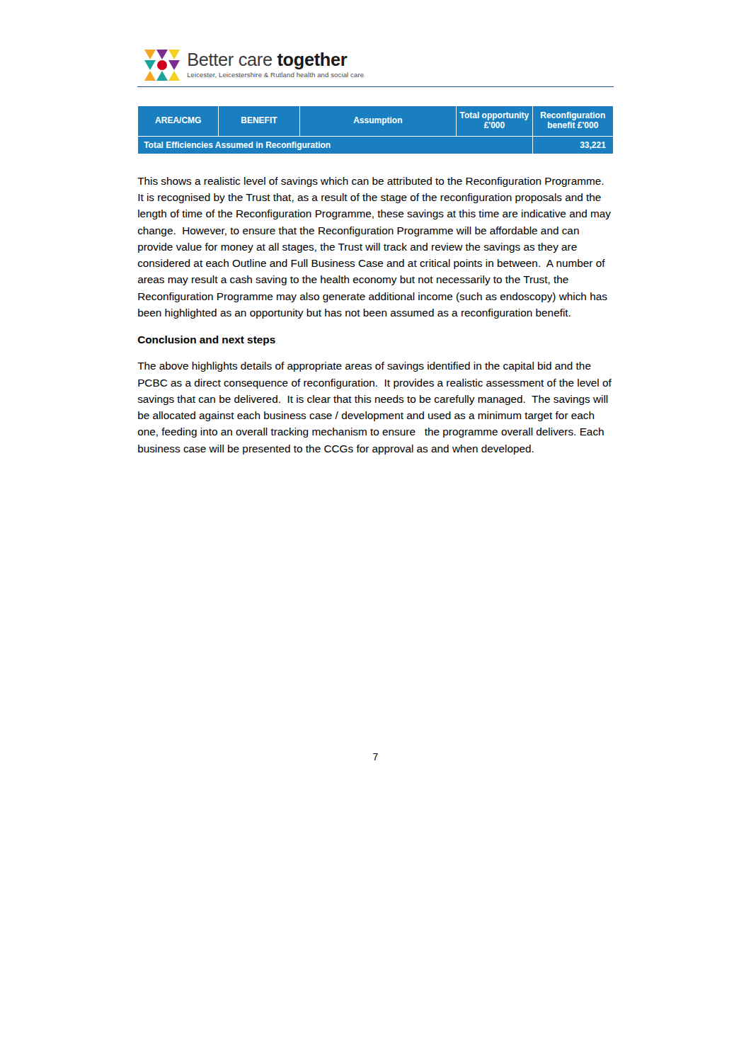Better care together
Leicester, Leicestershire & Rutland health and social care
| AREA/CMG | BENEFIT | Assumption | Total opportunity £'000 | Reconfiguration benefit £'000 |
| --- | --- | --- | --- | --- |
| Total Efficiencies Assumed in Reconfiguration | 33,221 |
This shows a realistic level of savings which can be attributed to the Reconfiguration Programme. It is recognised by the Trust that, as a result of the stage of the reconfiguration proposals and the length of time of the Reconfiguration Programme, these savings at this time are indicative and may change. However, to ensure that the Reconfiguration Programme will be affordable and can provide value for money at all stages, the Trust will track and review the savings as they are considered at each Outline and Full Business Case and at critical points in between. A number of areas may result a cash saving to the health economy but not necessarily to the Trust, the Reconfiguration Programme may also generate additional income (such as endoscopy) which has been highlighted as an opportunity but has not been assumed as a reconfiguration benefit.
Conclusion and next steps
The above highlights details of appropriate areas of savings identified in the capital bid and the PCBC as a direct consequence of reconfiguration. It provides a realistic assessment of the level of savings that can be delivered. It is clear that this needs to be carefully managed. The savings will be allocated against each business case / development and used as a minimum target for each one, feeding into an overall tracking mechanism to ensure the programme overall delivers. Each business case will be presented to the CCGs for approval as and when developed.
7